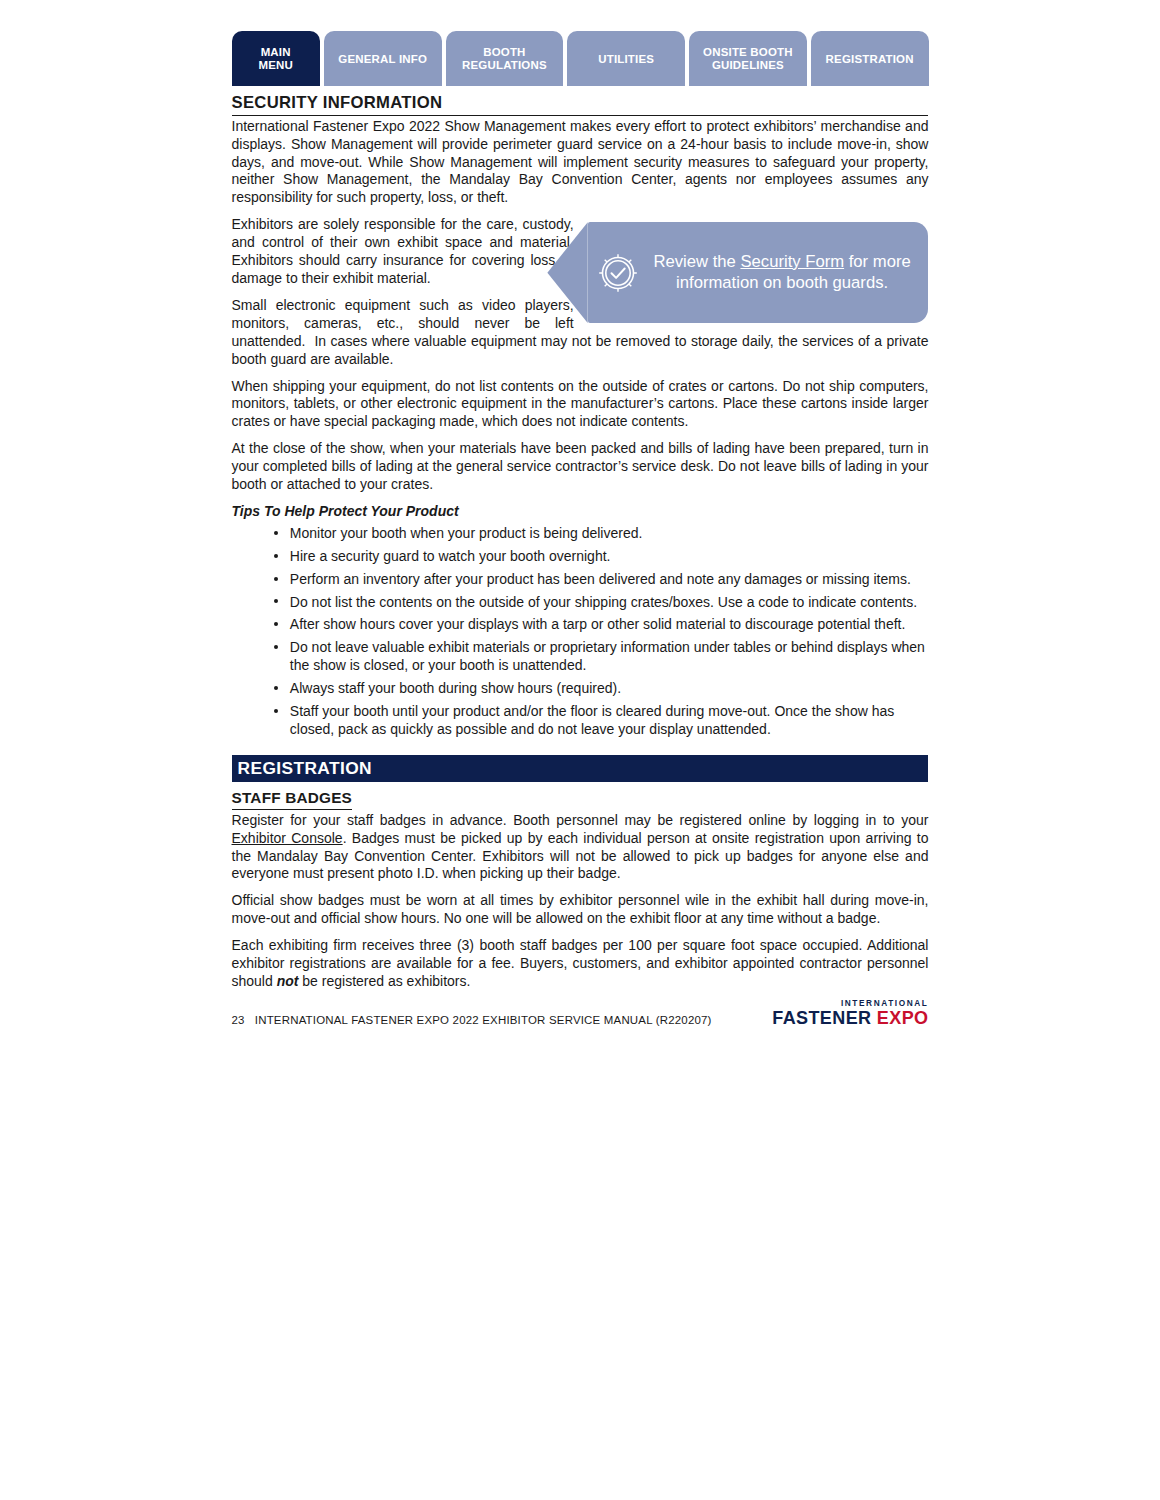MAIN
MENU
GENERAL INFO
BOOTH
REGULATIONS
UTILITIES
ONSITE BOOTH
GUIDELINES
REGISTRATION
Security Information
International Fastener Expo 2022 Show Management makes every effort to protect exhibitors’ merchandise and displays. Show Management will provide perimeter guard service on a 24-hour basis to include move-in, show days, and move-out. While Show Management will implement security measures to safeguard your property, neither Show Management, the Mandalay Bay Convention Center, agents nor employees assumes any responsibility for such property, loss, or theft.
Review the Security Form for more information on booth guards.
Exhibitors are solely responsible for the care, custody, and control of their own exhibit space and material. Exhibitors should carry insurance for covering loss or damage to their exhibit material.
Small electronic equipment such as video players, monitors, cameras, etc., should never be left unattended. In cases where valuable equipment may not be removed to storage daily, the services of a private booth guard are available.
When shipping your equipment, do not list contents on the outside of crates or cartons. Do not ship computers, monitors, tablets, or other electronic equipment in the manufacturer’s cartons. Place these cartons inside larger crates or have special packaging made, which does not indicate contents.
At the close of the show, when your materials have been packed and bills of lading have been prepared, turn in your completed bills of lading at the general service contractor’s service desk. Do not leave bills of lading in your booth or attached to your crates.
Tips To Help Protect Your Product
Monitor your booth when your product is being delivered.
Hire a security guard to watch your booth overnight.
Perform an inventory after your product has been delivered and note any damages or missing items.
Do not list the contents on the outside of your shipping crates/boxes. Use a code to indicate contents.
After show hours cover your displays with a tarp or other solid material to discourage potential theft.
Do not leave valuable exhibit materials or proprietary information under tables or behind displays when the show is closed, or your booth is unattended.
Always staff your booth during show hours (required).
Staff your booth until your product and/or the floor is cleared during move-out. Once the show has closed, pack as quickly as possible and do not leave your display unattended.
Registration
Staff Badges
Register for your staff badges in advance. Booth personnel may be registered online by logging in to your Exhibitor Console. Badges must be picked up by each individual person at onsite registration upon arriving to the Mandalay Bay Convention Center. Exhibitors will not be allowed to pick up badges for anyone else and everyone must present photo I.D. when picking up their badge.
Official show badges must be worn at all times by exhibitor personnel wile in the exhibit hall during move-in, move-out and official show hours. No one will be allowed on the exhibit floor at any time without a badge.
Each exhibiting firm receives three (3) booth staff badges per 100 per square foot space occupied. Additional exhibitor registrations are available for a fee. Buyers, customers, and exhibitor appointed contractor personnel should not be registered as exhibitors.
23 International Fastener Expo 2022 Exhibitor Service Manual (R220207)
INTERNATIONAL
FASTENER EXPO